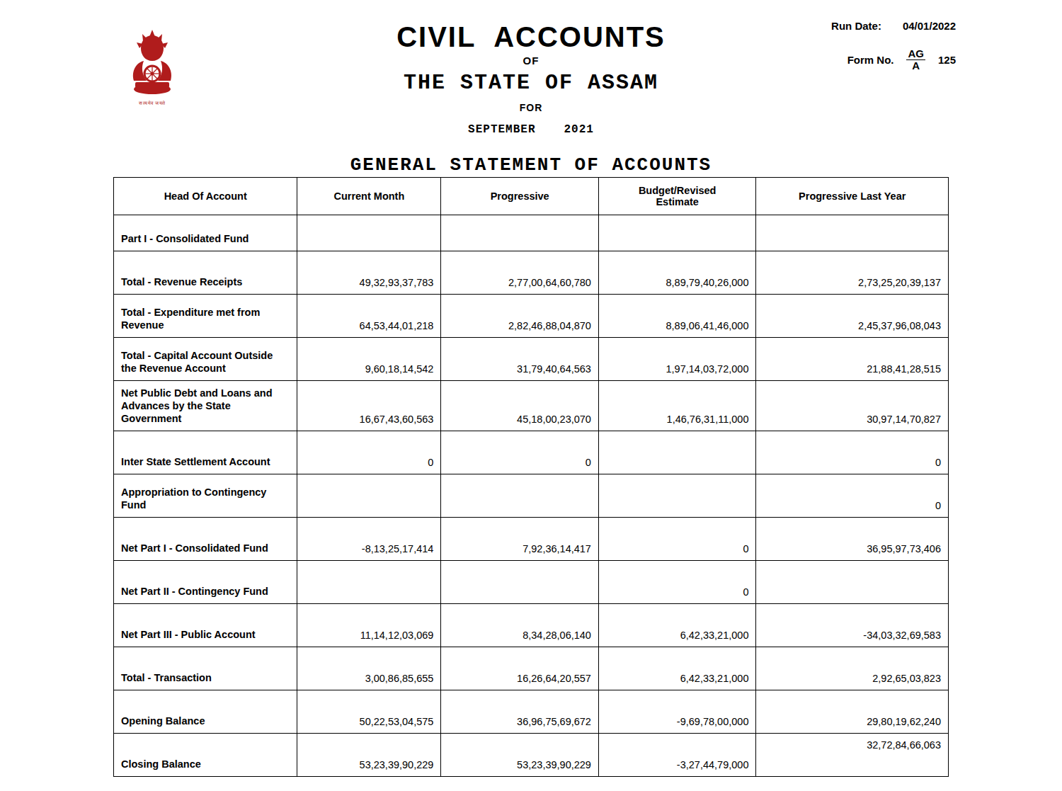सत्यमेव जयते
Run Date: 04/01/2022
Form No. AG A 125
CIVIL ACCOUNTS
OF
THE STATE OF ASSAM
FOR
SEPTEMBER2021
GENERAL STATEMENT OF ACCOUNTS
| Head Of Account | Current Month | Progressive | Budget/Revised Estimate | Progressive Last Year |
| --- | --- | --- | --- | --- |
| Part I - Consolidated Fund | | | | |
| Total - Revenue Receipts | 49,32,93,37,783 | 2,77,00,64,60,780 | 8,89,79,40,26,000 | 2,73,25,20,39,137 |
| Total - Expenditure met from Revenue | 64,53,44,01,218 | 2,82,46,88,04,870 | 8,89,06,41,46,000 | 2,45,37,96,08,043 |
| Total - Capital Account Outside the Revenue Account | 9,60,18,14,542 | 31,79,40,64,563 | 1,97,14,03,72,000 | 21,88,41,28,515 |
| Net Public Debt and Loans and Advances by the State Government | 16,67,43,60,563 | 45,18,00,23,070 | 1,46,76,31,11,000 | 30,97,14,70,827 |
| Inter State Settlement Account | 0 | 0 | | 0 |
| Appropriation to Contingency Fund | | | | 0 |
| Net Part I - Consolidated Fund | -8,13,25,17,414 | 7,92,36,14,417 | 0 | 36,95,97,73,406 |
| Net Part II - Contingency Fund | | | 0 | |
| Net Part III - Public Account | 11,14,12,03,069 | 8,34,28,06,140 | 6,42,33,21,000 | -34,03,32,69,583 |
| Total - Transaction | 3,00,86,85,655 | 16,26,64,20,557 | 6,42,33,21,000 | 2,92,65,03,823 |
| Opening Balance | 50,22,53,04,575 | 36,96,75,69,672 | -9,69,78,00,000 | 29,80,19,62,240 |
| Closing Balance | 53,23,39,90,229 | 53,23,39,90,229 | -3,27,44,79,000 | 32,72,84,66,063 |